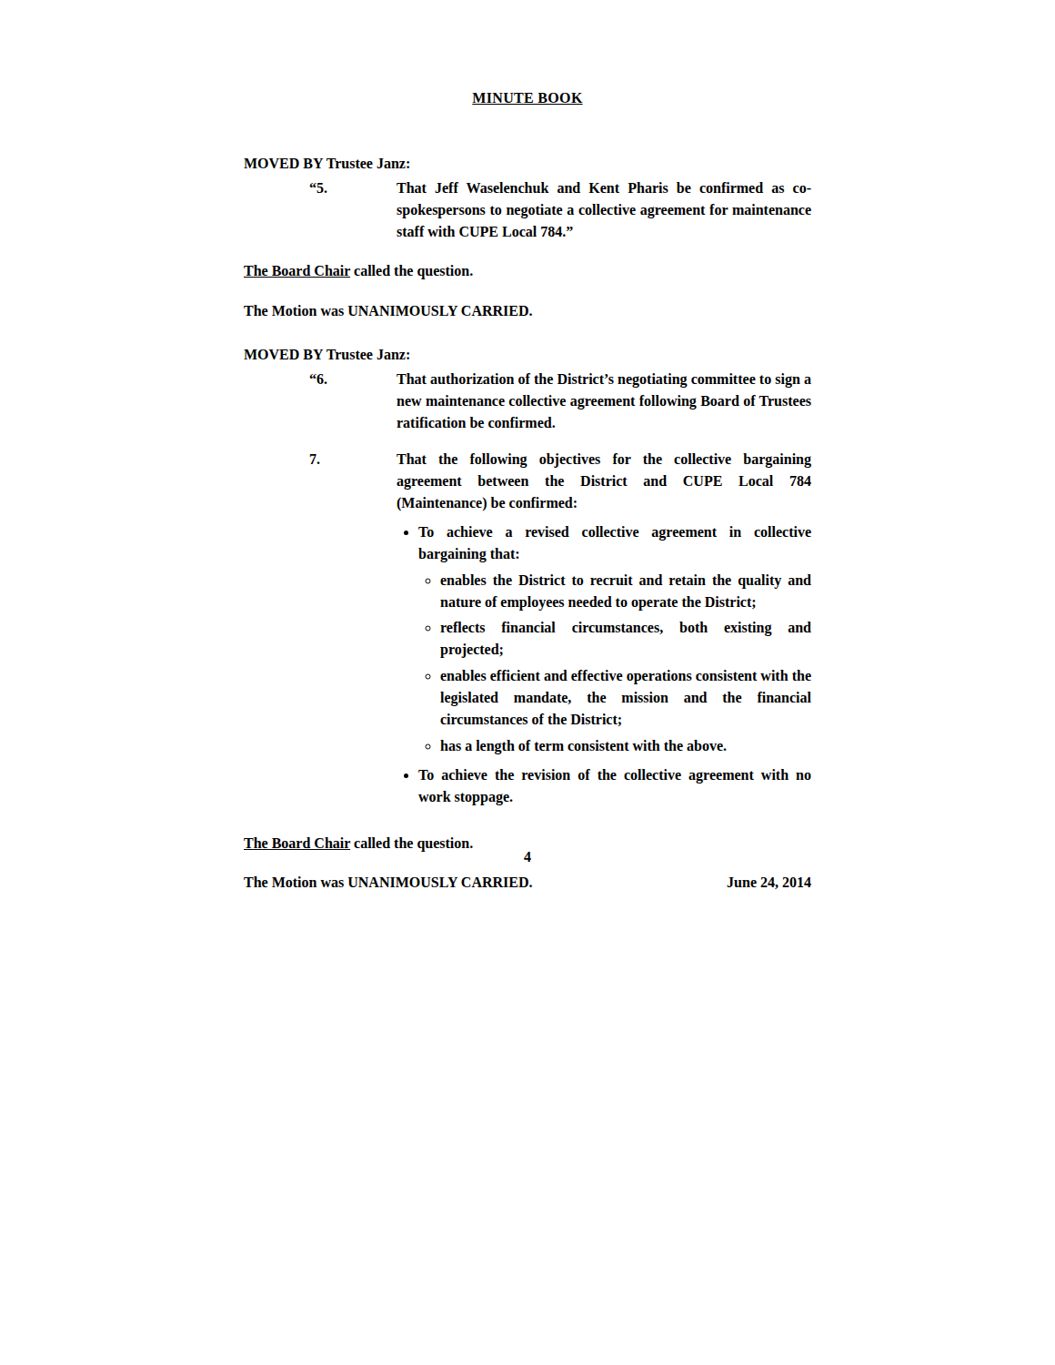MINUTE BOOK
MOVED BY Trustee Janz:
“5. That Jeff Waselenchuk and Kent Pharis be confirmed as co-spokespersons to negotiate a collective agreement for maintenance staff with CUPE Local 784.”
The Board Chair called the question.
The Motion was UNANIMOUSLY CARRIED.
MOVED BY Trustee Janz:
“6. That authorization of the District’s negotiating committee to sign a new maintenance collective agreement following Board of Trustees ratification be confirmed.
7. That the following objectives for the collective bargaining agreement between the District and CUPE Local 784 (Maintenance) be confirmed:
To achieve a revised collective agreement in collective bargaining that:
enables the District to recruit and retain the quality and nature of employees needed to operate the District;
reflects financial circumstances, both existing and projected;
enables efficient and effective operations consistent with the legislated mandate, the mission and the financial circumstances of the District;
has a length of term consistent with the above.
To achieve the revision of the collective agreement with no work stoppage.
The Board Chair called the question.
The Motion was UNANIMOUSLY CARRIED.
4
June 24, 2014